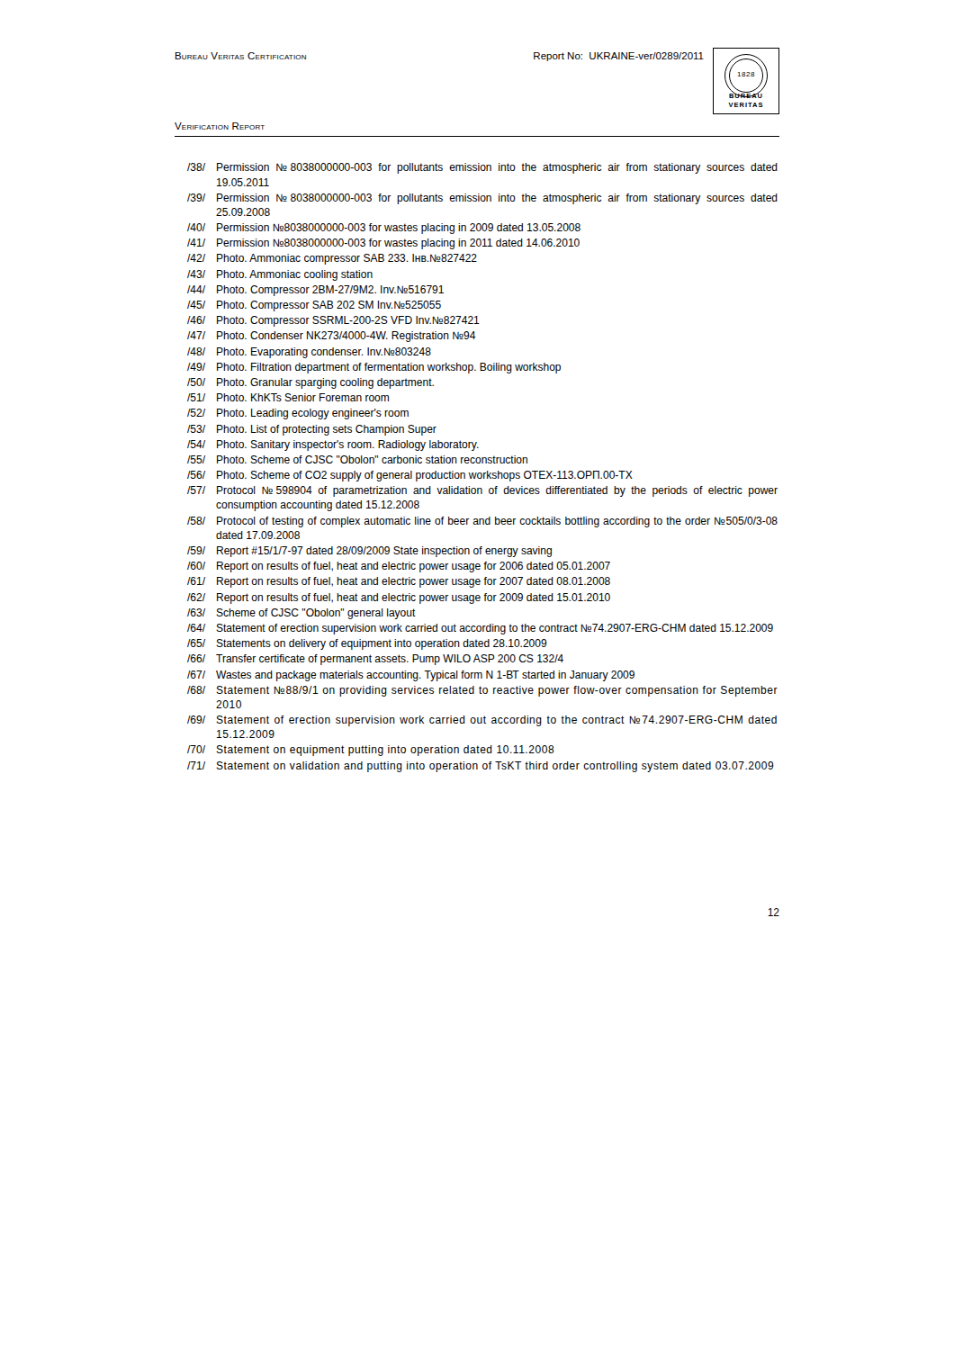Bureau Veritas Certification
Report No: UKRAINE-ver/0289/2011
1828
BUREAU
VERITAS
Verification Report
/38/Permission №8038000000-003 for pollutants emission into the atmospheric air from stationary sources dated 19.05.2011
/39/Permission №8038000000-003 for pollutants emission into the atmospheric air from stationary sources dated 25.09.2008
/40/Permission №8038000000-003 for wastes placing in 2009 dated 13.05.2008
/41/Permission №8038000000-003 for wastes placing in 2011 dated 14.06.2010
/42/Photo. Ammoniac compressor SAB 233. Інв.№827422
/43/Photo. Ammoniac cooling station
/44/Photo. Compressor 2ВМ-27/9М2. Inv.№516791
/45/Photo. Compressor SAB 202 SM Inv.№525055
/46/Photo. Compressor SSRML-200-2S VFD Inv.№827421
/47/Photo. Condenser NK273/4000-4W. Registration №94
/48/Photo. Evaporating condenser. Inv.№803248
/49/Photo. Filtration department of fermentation workshop. Boiling workshop
/50/Photo. Granular sparging cooling department.
/51/Photo. KhKTs Senior Foreman room
/52/Photo. Leading ecology engineer's room
/53/Photo. List of protecting sets Champion Super
/54/Photo. Sanitary inspector's room. Radiology laboratory.
/55/Photo. Scheme of CJSC "Obolon" carbonic station reconstruction
/56/Photo. Scheme of CO2 supply of general production workshops ОТЕХ-113.ОРП.00-ТХ
/57/Protocol №598904 of parametrization and validation of devices differentiated by the periods of electric power consumption accounting dated 15.12.2008
/58/Protocol of testing of complex automatic line of beer and beer cocktails bottling according to the order №505/0/3-08 dated 17.09.2008
/59/Report #15/1/7-97 dated 28/09/2009 State inspection of energy saving
/60/Report on results of fuel, heat and electric power usage for 2006 dated 05.01.2007
/61/Report on results of fuel, heat and electric power usage for 2007 dated 08.01.2008
/62/Report on results of fuel, heat and electric power usage for 2009 dated 15.01.2010
/63/Scheme of CJSC "Obolon" general layout
/64/Statement of erection supervision work carried out according to the contract №74.2907-ERG-CHM dated 15.12.2009
/65/Statements on delivery of equipment into operation dated 28.10.2009
/66/Transfer certificate of permanent assets. Pump WILO ASP 200 CS 132/4
/67/Wastes and package materials accounting. Typical form N 1-ВТ started in January 2009
/68/Statement №88/9/1 on providing services related to reactive power flow-over compensation for September 2010
/69/Statement of erection supervision work carried out according to the contract №74.2907-ERG-CHM dated 15.12.2009
/70/Statement on equipment putting into operation dated 10.11.2008
/71/Statement on validation and putting into operation of TsKT third order controlling system dated 03.07.2009
12